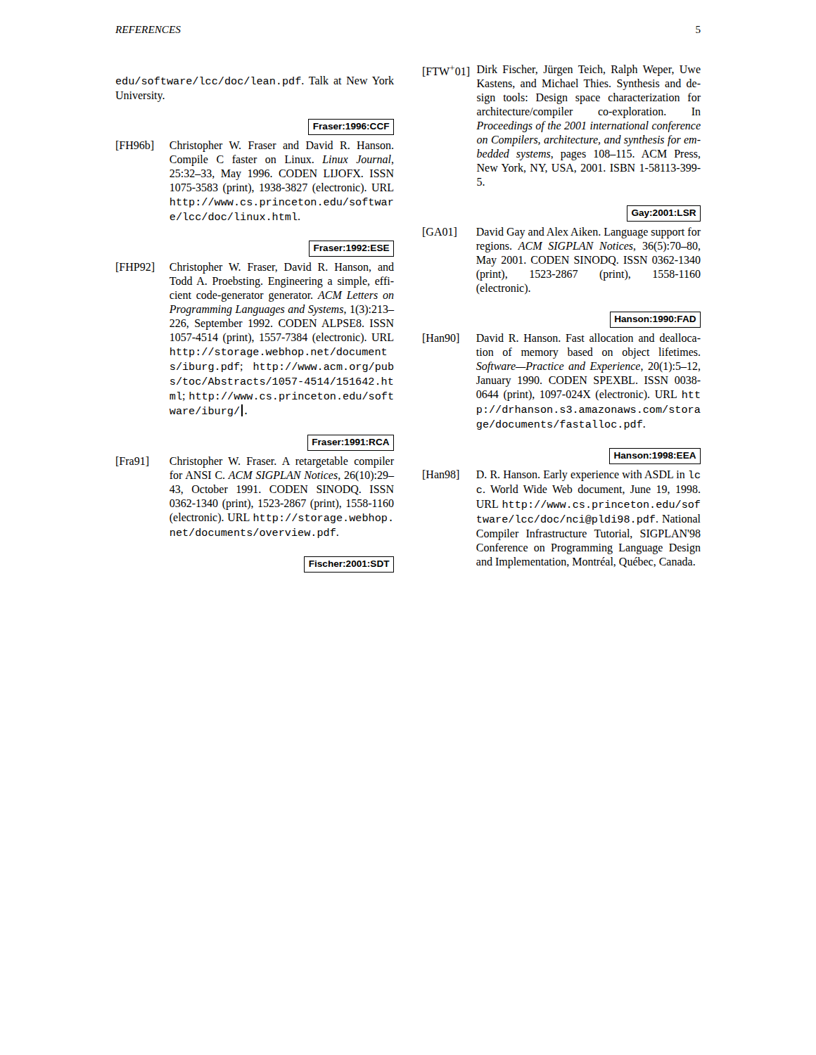REFERENCES 5
edu/software/lcc/doc/lean.pdf. Talk at New York University.
Fraser:1996:CCF
[FH96b]
Christopher W. Fraser and David R. Hanson. Compile C faster on Linux. Linux Journal, 25:32–33, May 1996. CODEN LIJOFX. ISSN 1075-3583 (print), 1938-3827 (electronic). URL http://www.cs.princeton.edu/software/lcc/doc/linux.html.
Fraser:1992:ESE
[FHP92]
Christopher W. Fraser, David R. Hanson, and Todd A. Proebsting. Engineering a simple, efficient code-generator generator. ACM Letters on Programming Languages and Systems, 1(3):213–226, September 1992. CODEN ALPSE8. ISSN 1057-4514 (print), 1557-7384 (electronic). URL http://storage.webhop.net/documents/iburg.pdf; http://www.acm.org/pubs/toc/Abstracts/1057-4514/151642.html; http://www.cs.princeton.edu/software/iburg/.
Fraser:1991:RCA
[Fra91]
Christopher W. Fraser. A retargetable compiler for ANSI C. ACM SIGPLAN Notices, 26(10):29–43, October 1991. CODEN SINODQ. ISSN 0362-1340 (print), 1523-2867 (print), 1558-1160 (electronic). URL http://storage.webhop.net/documents/overview.pdf.
Fischer:2001:SDT
[FTW+01]
Dirk Fischer, Jürgen Teich, Ralph Weper, Uwe Kastens, and Michael Thies. Synthesis and design tools: Design space characterization for architecture/compiler co-exploration. In Proceedings of the 2001 international conference on Compilers, architecture, and synthesis for embedded systems, pages 108–115. ACM Press, New York, NY, USA, 2001. ISBN 1-58113-399-5.
Gay:2001:LSR
[GA01]
David Gay and Alex Aiken. Language support for regions. ACM SIGPLAN Notices, 36(5):70–80, May 2001. CODEN SINODQ. ISSN 0362-1340 (print), 1523-2867 (print), 1558-1160 (electronic).
Hanson:1990:FAD
[Han90]
David R. Hanson. Fast allocation and deallocation of memory based on object lifetimes. Software—Practice and Experience, 20(1):5–12, January 1990. CODEN SPEXBL. ISSN 0038-0644 (print), 1097-024X (electronic). URL http://drhanson.s3.amazonaws.com/storage/documents/fastalloc.pdf.
Hanson:1998:EEA
[Han98]
D. R. Hanson. Early experience with ASDL in lcc. World Wide Web document, June 19, 1998. URL http://www.cs.princeton.edu/software/lcc/doc/nci@pldi98.pdf. National Compiler Infrastructure Tutorial, SIGPLAN'98 Conference on Programming Language Design and Implementation, Montréal, Québec, Canada.